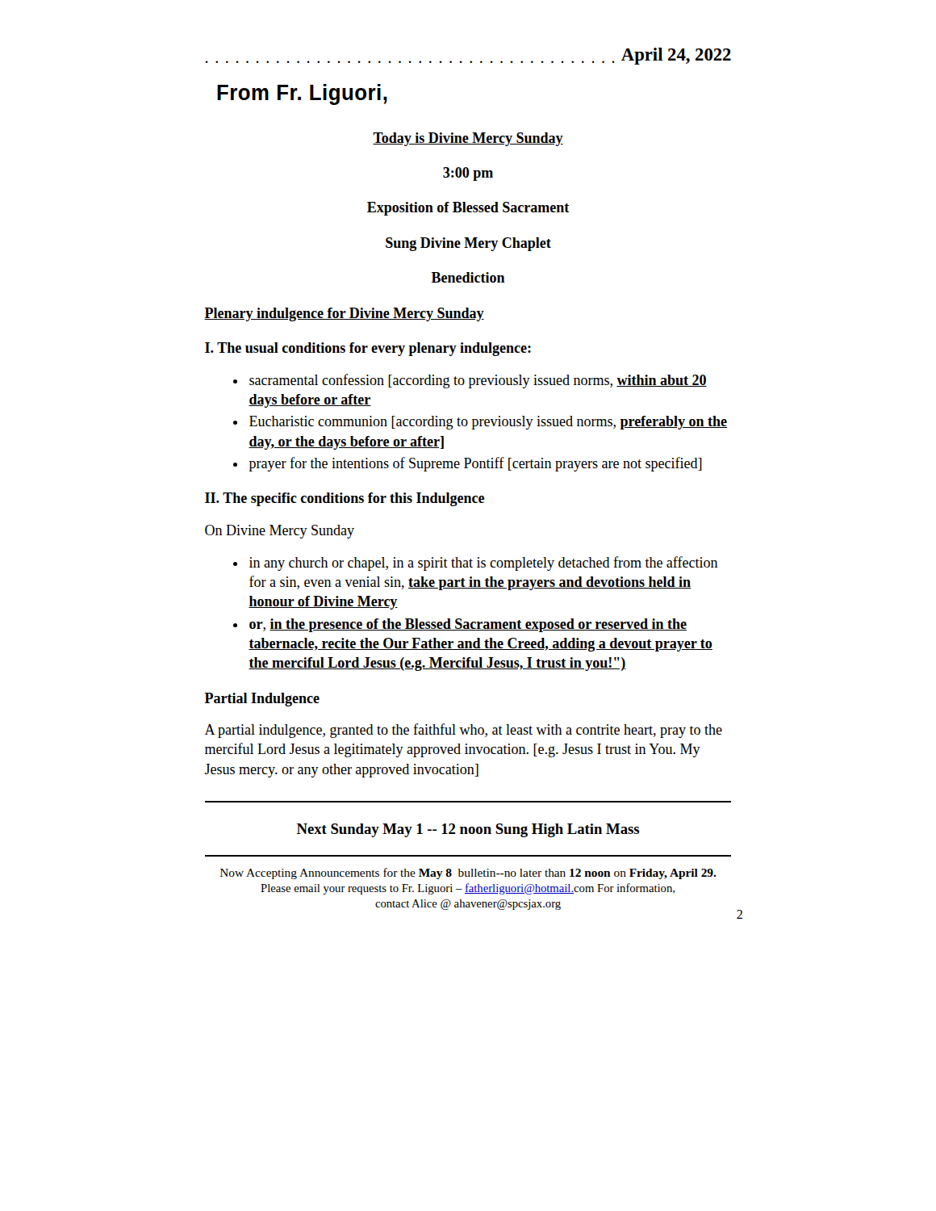..................................................................................
April 24, 2022
From Fr. Liguori,
Today is Divine Mercy Sunday
3:00 pm
Exposition of Blessed Sacrament
Sung Divine Mery Chaplet
Benediction
Plenary indulgence for Divine Mercy Sunday
I. The usual conditions for every plenary indulgence:
sacramental confession [according to previously issued norms, within abut 20 days before or after
Eucharistic communion [according to previously issued norms, preferably on the day, or the days before or after]
prayer for the intentions of Supreme Pontiff [certain prayers are not specified]
II. The specific conditions for this Indulgence
On Divine Mercy Sunday
in any church or chapel, in a spirit that is completely detached from the affection for a sin, even a venial sin, take part in the prayers and devotions held in honour of Divine Mercy
or, in the presence of the Blessed Sacrament exposed or reserved in the tabernacle, recite the Our Father and the Creed, adding a devout prayer to the merciful Lord Jesus (e.g. Merciful Jesus, I trust in you!")
Partial Indulgence
A partial indulgence, granted to the faithful who, at least with a contrite heart, pray to the merciful Lord Jesus a legitimately approved invocation. [e.g. Jesus I trust in You. My Jesus mercy. or any other approved invocation]
Next Sunday May 1 -- 12 noon Sung High Latin Mass
Now Accepting Announcements for the May 8 bulletin--no later than 12 noon on Friday, April 29.
Please email your requests to Fr. Liguori – fatherliguori@hotmail. com For information,
contact Alice @ ahavener@spcsjax.org
2